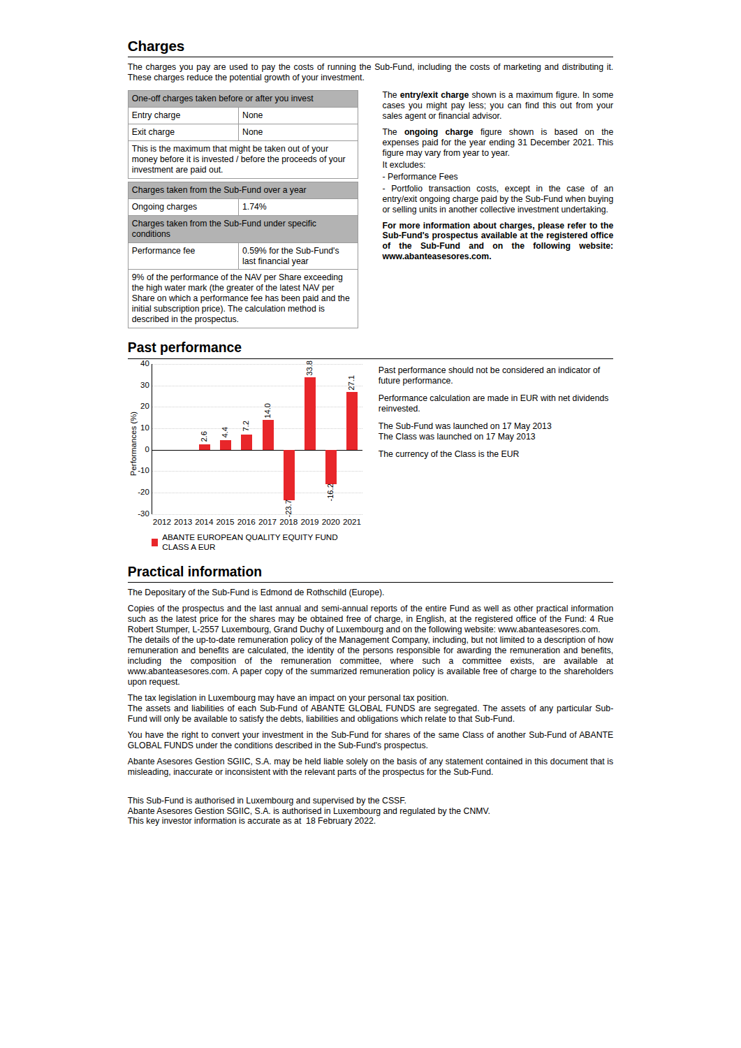Charges
The charges you pay are used to pay the costs of running the Sub-Fund, including the costs of marketing and distributing it. These charges reduce the potential growth of your investment.
| One-off charges taken before or after you invest |
| Entry charge | None |
| Exit charge | None |
This is the maximum that might be taken out of your money before it is invested / before the proceeds of your investment are paid out.
| Charges taken from the Sub-Fund over a year |
| Ongoing charges | 1.74% |
| Charges taken from the Sub-Fund under specific conditions |
| Performance fee | 0.59% for the Sub-Fund's last financial year |
9% of the performance of the NAV per Share exceeding the high water mark (the greater of the latest NAV per Share on which a performance fee has been paid and the initial subscription price). The calculation method is described in the prospectus.
The entry/exit charge shown is a maximum figure. In some cases you might pay less; you can find this out from your sales agent or financial advisor.
The ongoing charge figure shown is based on the expenses paid for the year ending 31 December 2021. This figure may vary from year to year.
It excludes:
- Performance Fees
- Portfolio transaction costs, except in the case of an entry/exit ongoing charge paid by the Sub-Fund when buying or selling units in another collective investment undertaking.
For more information about charges, please refer to the Sub-Fund's prospectus available at the registered office of the Sub-Fund and on the following website: www.abanteasesores.com.
Past performance
Performances (%)
40
30
20
10
0
-10
-20
-30
2.6
4.4
7.2
14.0
-23.7
33.8
-16.2
27.1
2012
2013
2014
2015
2016
2017
2018
2019
2020
2021
ABANTE EUROPEAN QUALITY EQUITY FUND CLASS A EUR
Past performance should not be considered an indicator of future performance.
Performance calculation are made in EUR with net dividends reinvested.
The Sub-Fund was launched on 17 May 2013
The Class was launched on 17 May 2013
The currency of the Class is the EUR
Practical information
The Depositary of the Sub-Fund is Edmond de Rothschild (Europe).
Copies of the prospectus and the last annual and semi-annual reports of the entire Fund as well as other practical information such as the latest price for the shares may be obtained free of charge, in English, at the registered office of the Fund: 4 Rue Robert Stumper, L-2557 Luxembourg, Grand Duchy of Luxembourg and on the following website: www.abanteasesores.com.
The details of the up-to-date remuneration policy of the Management Company, including, but not limited to a description of how remuneration and benefits are calculated, the identity of the persons responsible for awarding the remuneration and benefits, including the composition of the remuneration committee, where such a committee exists, are available at www.abanteasesores.com. A paper copy of the summarized remuneration policy is available free of charge to the shareholders upon request.
The tax legislation in Luxembourg may have an impact on your personal tax position.
The assets and liabilities of each Sub-Fund of ABANTE GLOBAL FUNDS are segregated. The assets of any particular Sub-Fund will only be available to satisfy the debts, liabilities and obligations which relate to that Sub-Fund.
You have the right to convert your investment in the Sub-Fund for shares of the same Class of another Sub-Fund of ABANTE GLOBAL FUNDS under the conditions described in the Sub-Fund's prospectus.
Abante Asesores Gestion SGIIC, S.A. may be held liable solely on the basis of any statement contained in this document that is misleading, inaccurate or inconsistent with the relevant parts of the prospectus for the Sub-Fund.
This Sub-Fund is authorised in Luxembourg and supervised by the CSSF.
Abante Asesores Gestion SGIIC, S.A. is authorised in Luxembourg and regulated by the CNMV.
This key investor information is accurate as at 18 February 2022.